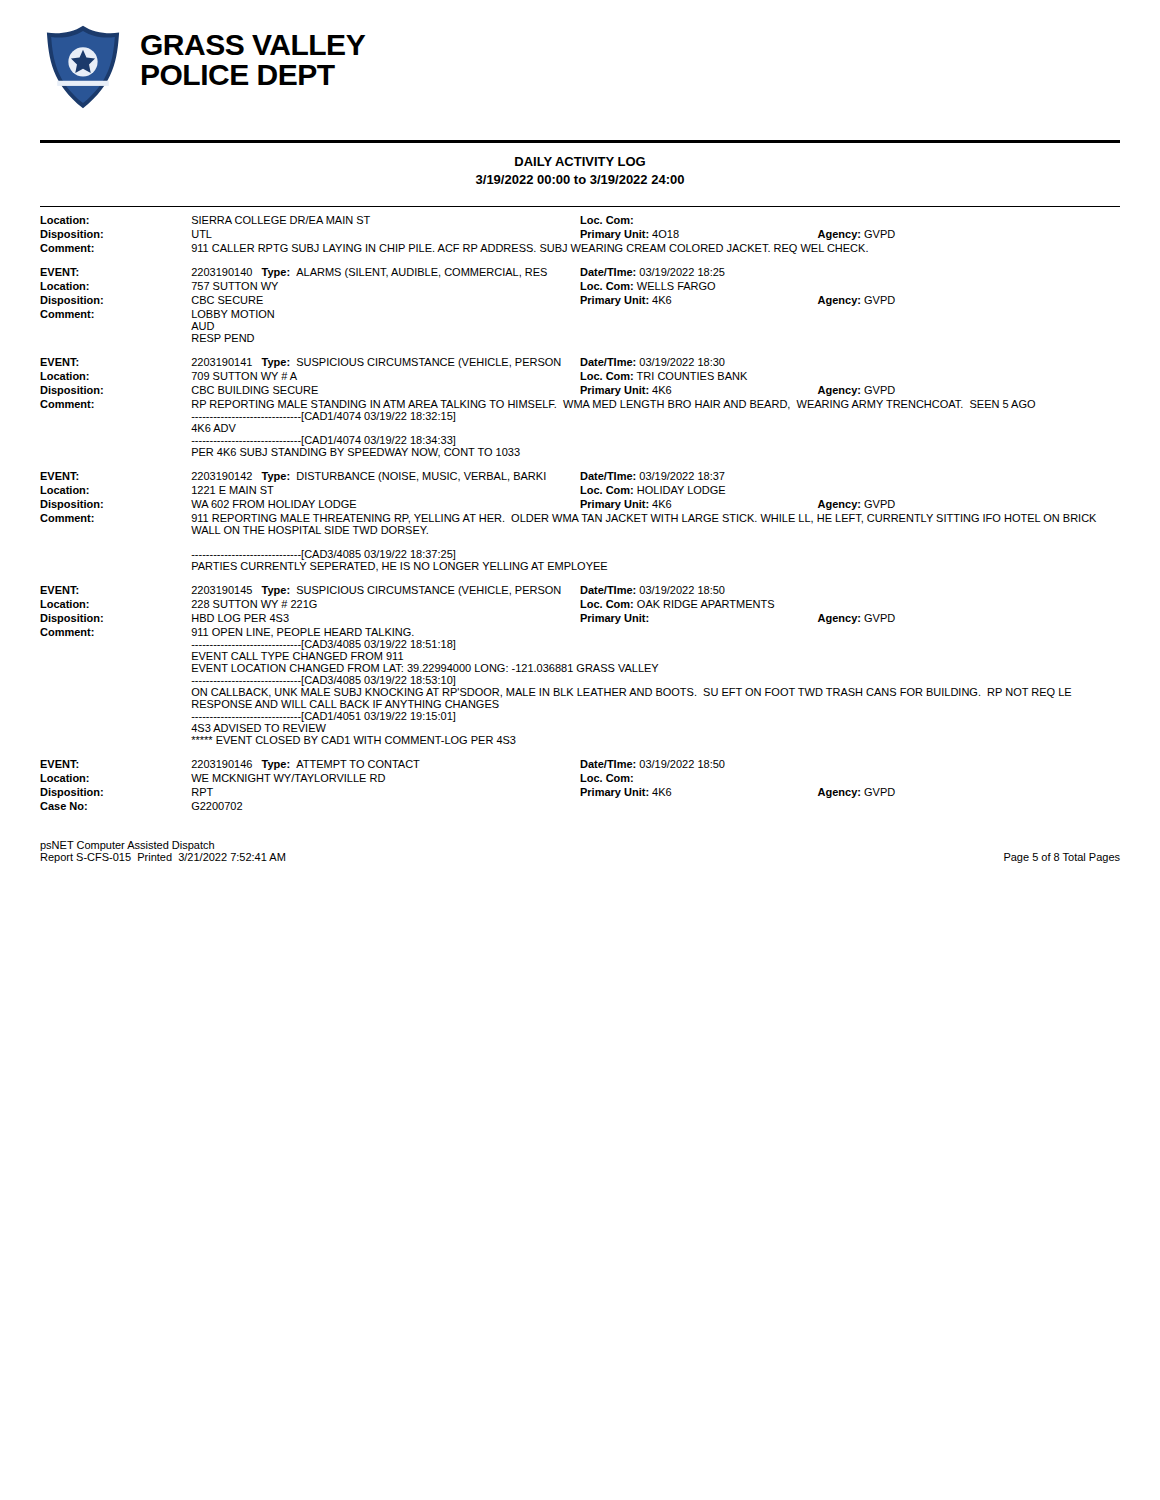GRASS VALLEY
POLICE DEPT
DAILY ACTIVITY LOG
3/19/2022 00:00 to 3/19/2022 24:00
| Location: | SIERRA COLLEGE DR/EA MAIN ST | Loc. Com: | |
| Disposition: | UTL | Primary Unit: 4O18 | Agency: GVPD |
| Comment: | 911 CALLER RPTG SUBJ LAYING IN CHIP PILE. ACF RP ADDRESS. SUBJ WEARING CREAM COLORED JACKET. REQ WEL CHECK. |
| EVENT: | 2203190140 Type: ALARMS (SILENT, AUDIBLE, COMMERCIAL, RES | Date/TIme: 03/19/2022 18:25 |
| Location: | 757 SUTTON WY | Loc. Com: WELLS FARGO |
| Disposition: | CBC SECURE | Primary Unit: 4K6 | Agency: GVPD |
| Comment: | LOBBY MOTION AUD RESP PEND |
| EVENT: | 2203190141 Type: SUSPICIOUS CIRCUMSTANCE (VEHICLE, PERSON | Date/TIme: 03/19/2022 18:30 |
| Location: | 709 SUTTON WY # A | Loc. Com: TRI COUNTIES BANK |
| Disposition: | CBC BUILDING SECURE | Primary Unit: 4K6 | Agency: GVPD |
| Comment: | RP REPORTING MALE STANDING IN ATM AREA TALKING TO HIMSELF. WMA MED LENGTH BRO HAIR AND BEARD, WEARING ARMY TRENCHCOAT. SEEN 5 AGO ------------------------------[CAD1/4074 03/19/22 18:32:15] 4K6 ADV ------------------------------[CAD1/4074 03/19/22 18:34:33] PER 4K6 SUBJ STANDING BY SPEEDWAY NOW, CONT TO 1033 |
| EVENT: | 2203190142 Type: DISTURBANCE (NOISE, MUSIC, VERBAL, BARKI | Date/TIme: 03/19/2022 18:37 |
| Location: | 1221 E MAIN ST | Loc. Com: HOLIDAY LODGE |
| Disposition: | WA 602 FROM HOLIDAY LODGE | Primary Unit: 4K6 | Agency: GVPD |
| Comment: | 911 REPORTING MALE THREATENING RP, YELLING AT HER. OLDER WMA TAN JACKET WITH LARGE STICK. WHILE LL, HE LEFT, CURRENTLY SITTING IFO HOTEL ON BRICK WALL ON THE HOSPITAL SIDE TWD DORSEY. ------------------------------[CAD3/4085 03/19/22 18:37:25] PARTIES CURRENTLY SEPERATED, HE IS NO LONGER YELLING AT EMPLOYEE |
| EVENT: | 2203190145 Type: SUSPICIOUS CIRCUMSTANCE (VEHICLE, PERSON | Date/TIme: 03/19/2022 18:50 |
| Location: | 228 SUTTON WY # 221G | Loc. Com: OAK RIDGE APARTMENTS |
| Disposition: | HBD LOG PER 4S3 | Primary Unit: | Agency: GVPD |
| Comment: | 911 OPEN LINE, PEOPLE HEARD TALKING. ------------------------------[CAD3/4085 03/19/22 18:51:18] EVENT CALL TYPE CHANGED FROM 911 EVENT LOCATION CHANGED FROM LAT: 39.22994000 LONG: -121.036881 GRASS VALLEY ------------------------------[CAD3/4085 03/19/22 18:53:10] ON CALLBACK, UNK MALE SUBJ KNOCKING AT RP'SDOOR, MALE IN BLK LEATHER AND BOOTS. SU EFT ON FOOT TWD TRASH CANS FOR BUILDING. RP NOT REQ LE RESPONSE AND WILL CALL BACK IF ANYTHING CHANGES ------------------------------[CAD1/4051 03/19/22 19:15:01] 4S3 ADVISED TO REVIEW ***** EVENT CLOSED BY CAD1 WITH COMMENT-LOG PER 4S3 |
| EVENT: | 2203190146 Type: ATTEMPT TO CONTACT | Date/TIme: 03/19/2022 18:50 |
| Location: | WE MCKNIGHT WY/TAYLORVILLE RD | Loc. Com: |
| Disposition: | RPT | Primary Unit: 4K6 | Agency: GVPD |
| Case No: | G2200702 | | |
psNET Computer Assisted Dispatch
Report S-CFS-015 Printed 3/21/2022 7:52:41 AM
Page 5 of 8 Total Pages